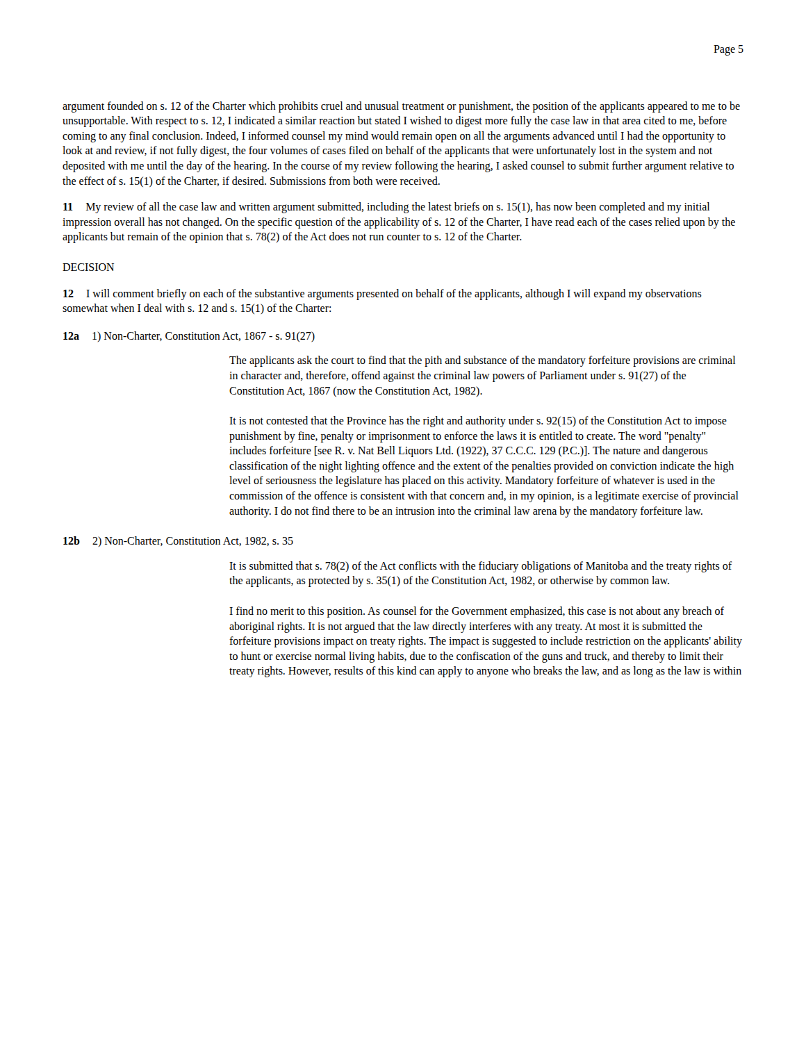Page 5
argument founded on s. 12 of the Charter which prohibits cruel and unusual treatment or punishment, the position of the applicants appeared to me to be unsupportable. With respect to s. 12, I indicated a similar reaction but stated I wished to digest more fully the case law in that area cited to me, before coming to any final conclusion. Indeed, I informed counsel my mind would remain open on all the arguments advanced until I had the opportunity to look at and review, if not fully digest, the four volumes of cases filed on behalf of the applicants that were unfortunately lost in the system and not deposited with me until the day of the hearing. In the course of my review following the hearing, I asked counsel to submit further argument relative to the effect of s. 15(1) of the Charter, if desired. Submissions from both were received.
11 My review of all the case law and written argument submitted, including the latest briefs on s. 15(1), has now been completed and my initial impression overall has not changed. On the specific question of the applicability of s. 12 of the Charter, I have read each of the cases relied upon by the applicants but remain of the opinion that s. 78(2) of the Act does not run counter to s. 12 of the Charter.
DECISION
12 I will comment briefly on each of the substantive arguments presented on behalf of the applicants, although I will expand my observations somewhat when I deal with s. 12 and s. 15(1) of the Charter:
12a1) Non-Charter, Constitution Act, 1867 - s. 91(27)
The applicants ask the court to find that the pith and substance of the mandatory forfeiture provisions are criminal in character and, therefore, offend against the criminal law powers of Parliament under s. 91(27) of the Constitution Act, 1867 (now the Constitution Act, 1982).
It is not contested that the Province has the right and authority under s. 92(15) of the Constitution Act to impose punishment by fine, penalty or imprisonment to enforce the laws it is entitled to create. The word "penalty" includes forfeiture [see R. v. Nat Bell Liquors Ltd. (1922), 37 C.C.C. 129 (P.C.)]. The nature and dangerous classification of the night lighting offence and the extent of the penalties provided on conviction indicate the high level of seriousness the legislature has placed on this activity. Mandatory forfeiture of whatever is used in the commission of the offence is consistent with that concern and, in my opinion, is a legitimate exercise of provincial authority. I do not find there to be an intrusion into the criminal law arena by the mandatory forfeiture law.
12b2) Non-Charter, Constitution Act, 1982, s. 35
It is submitted that s. 78(2) of the Act conflicts with the fiduciary obligations of Manitoba and the treaty rights of the applicants, as protected by s. 35(1) of the Constitution Act, 1982, or otherwise by common law.
I find no merit to this position. As counsel for the Government emphasized, this case is not about any breach of aboriginal rights. It is not argued that the law directly interferes with any treaty. At most it is submitted the forfeiture provisions impact on treaty rights. The impact is suggested to include restriction on the applicants' ability to hunt or exercise normal living habits, due to the confiscation of the guns and truck, and thereby to limit their treaty rights. However, results of this kind can apply to anyone who breaks the law, and as long as the law is within